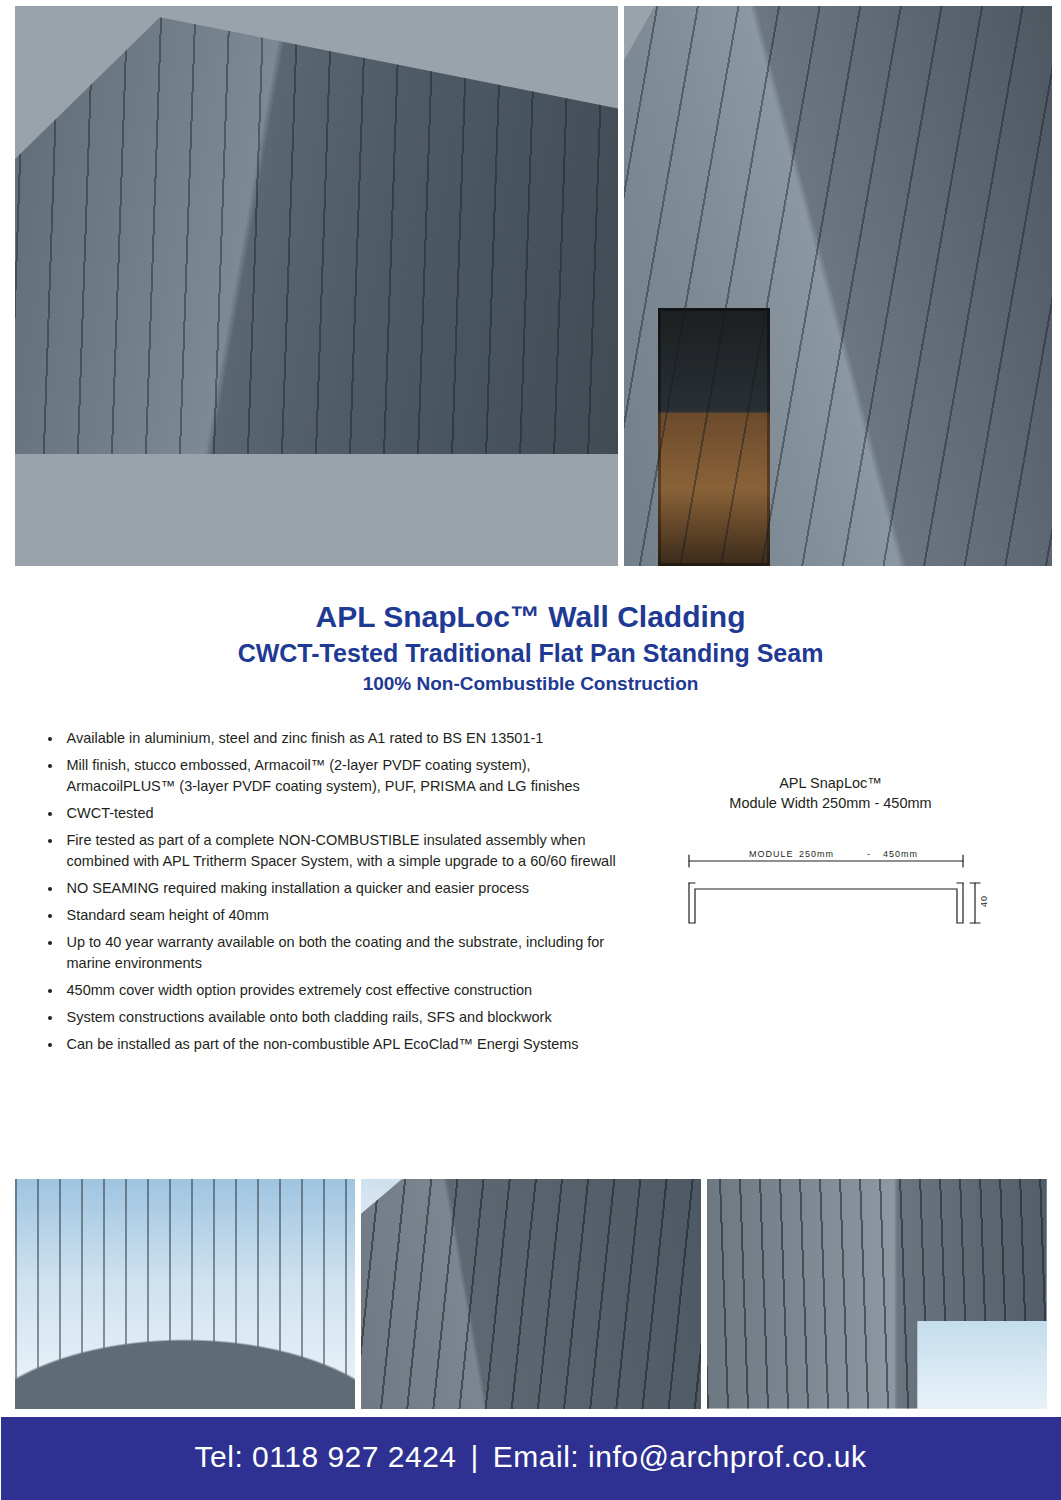APL SnapLoc™ Wall Cladding
CWCT-Tested Traditional Flat Pan Standing Seam
100% Non-Combustible Construction
Available in aluminium, steel and zinc finish as A1 rated to BS EN 13501-1
Mill finish, stucco embossed, Armacoil™ (2-layer PVDF coating system), ArmacoilPLUS™ (3-layer PVDF coating system), PUF, PRISMA and LG finishes
CWCT-tested
Fire tested as part of a complete NON-COMBUSTIBLE insulated assembly when combined with APL Tritherm Spacer System, with a simple upgrade to a 60/60 firewall
NO SEAMING required making installation a quicker and easier process
Standard seam height of 40mm
Up to 40 year warranty available on both the coating and the substrate, including for marine environments
450mm cover width option provides extremely cost effective construction
System constructions available onto both cladding rails, SFS and blockwork
Can be installed as part of the non-combustible APL EcoClad™ Energi Systems
APL SnapLoc™
Module Width 250mm - 450mm
MODULE 250mm - 450mm 40
Tel: 0118 927 2424|Email: info@archprof.co.uk